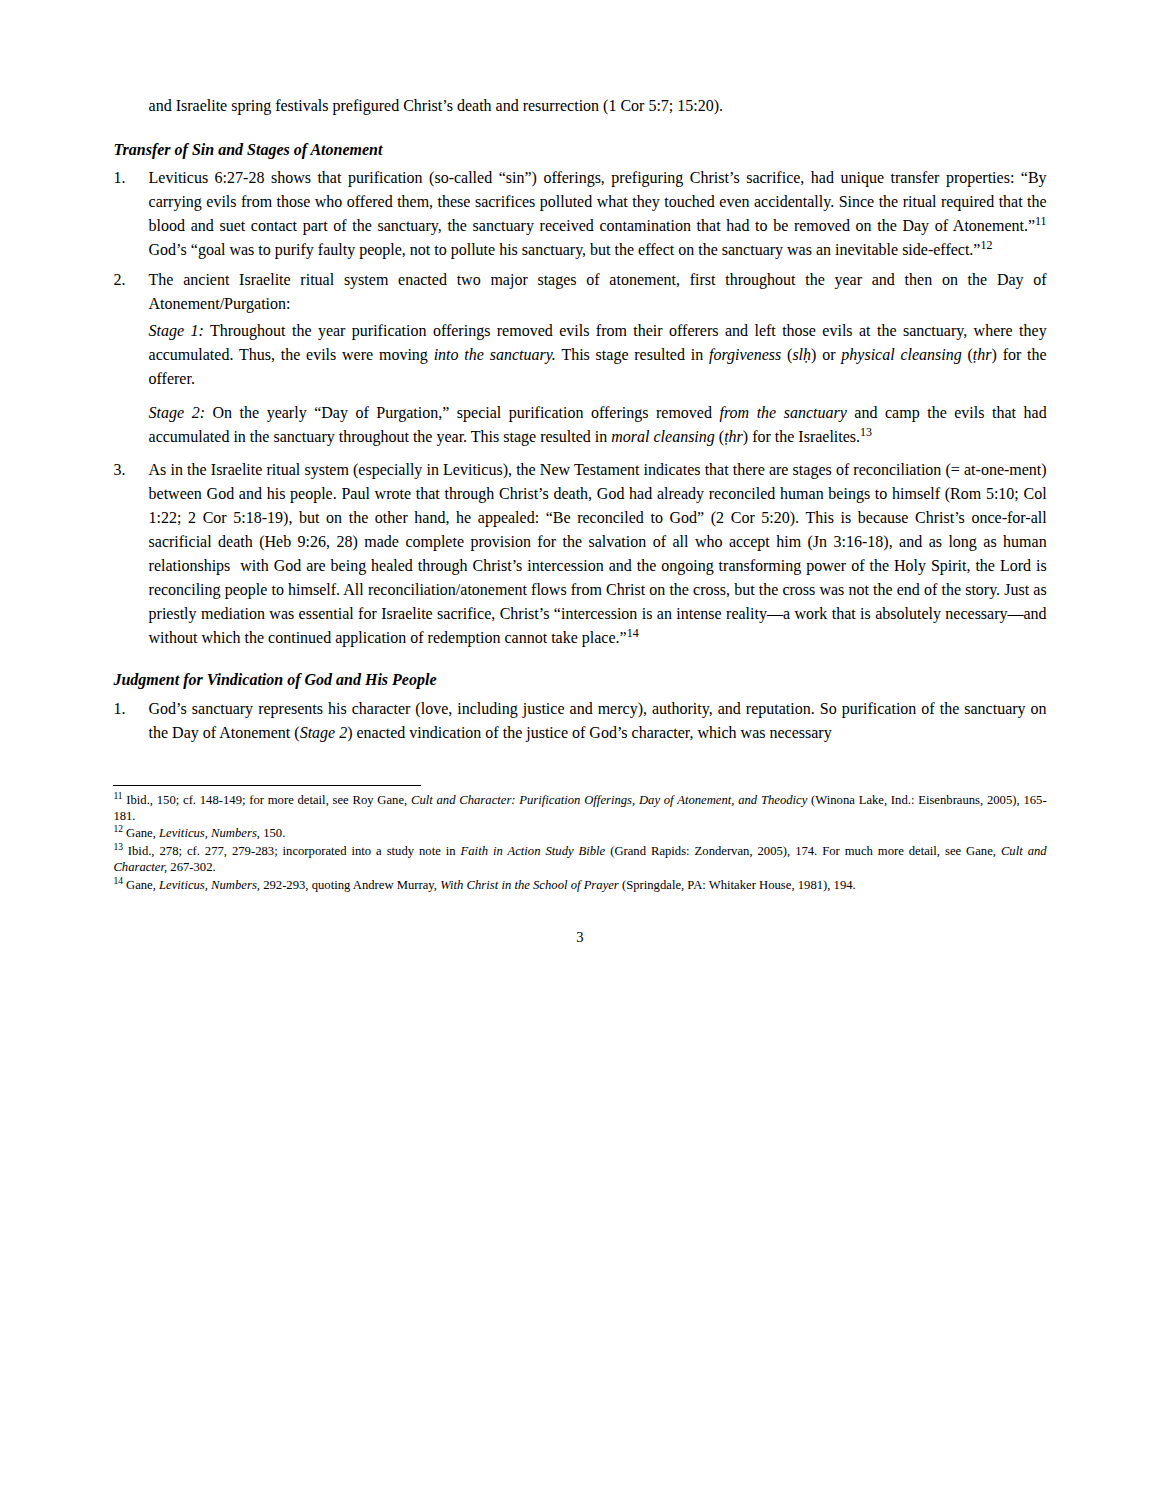and Israelite spring festivals prefigured Christ’s death and resurrection (1 Cor 5:7; 15:20).
Transfer of Sin and Stages of Atonement
1. Leviticus 6:27-28 shows that purification (so-called “sin”) offerings, prefiguring Christ’s sacrifice, had unique transfer properties: “By carrying evils from those who offered them, these sacrifices polluted what they touched even accidentally. Since the ritual required that the blood and suet contact part of the sanctuary, the sanctuary received contamination that had to be removed on the Day of Atonement.”11 God’s “goal was to purify faulty people, not to pollute his sanctuary, but the effect on the sanctuary was an inevitable side-effect.”12
2. The ancient Israelite ritual system enacted two major stages of atonement, first throughout the year and then on the Day of Atonement/Purgation:
Stage 1: Throughout the year purification offerings removed evils from their offerers and left those evils at the sanctuary, where they accumulated. Thus, the evils were moving into the sanctuary. This stage resulted in forgiveness (slḥ) or physical cleansing (ṭhr) for the offerer.
Stage 2: On the yearly “Day of Purgation,” special purification offerings removed from the sanctuary and camp the evils that had accumulated in the sanctuary throughout the year. This stage resulted in moral cleansing (ṭhr) for the Israelites.13
3. As in the Israelite ritual system (especially in Leviticus), the New Testament indicates that there are stages of reconciliation (= at-one-ment) between God and his people. Paul wrote that through Christ’s death, God had already reconciled human beings to himself (Rom 5:10; Col 1:22; 2 Cor 5:18-19), but on the other hand, he appealed: “Be reconciled to God” (2 Cor 5:20). This is because Christ’s once-for-all sacrificial death (Heb 9:26, 28) made complete provision for the salvation of all who accept him (Jn 3:16-18), and as long as human relationships with God are being healed through Christ’s intercession and the ongoing transforming power of the Holy Spirit, the Lord is reconciling people to himself. All reconciliation/atonement flows from Christ on the cross, but the cross was not the end of the story. Just as priestly mediation was essential for Israelite sacrifice, Christ’s “intercession is an intense reality—a work that is absolutely necessary—and without which the continued application of redemption cannot take place.”14
Judgment for Vindication of God and His People
1. God’s sanctuary represents his character (love, including justice and mercy), authority, and reputation. So purification of the sanctuary on the Day of Atonement (Stage 2) enacted vindication of the justice of God’s character, which was necessary
11 Ibid., 150; cf. 148-149; for more detail, see Roy Gane, Cult and Character: Purification Offerings, Day of Atonement, and Theodicy (Winona Lake, Ind.: Eisenbrauns, 2005), 165-181.
12 Gane, Leviticus, Numbers, 150.
13 Ibid., 278; cf. 277, 279-283; incorporated into a study note in Faith in Action Study Bible (Grand Rapids: Zondervan, 2005), 174. For much more detail, see Gane, Cult and Character, 267-302.
14 Gane, Leviticus, Numbers, 292-293, quoting Andrew Murray, With Christ in the School of Prayer (Springdale, PA: Whitaker House, 1981), 194.
3